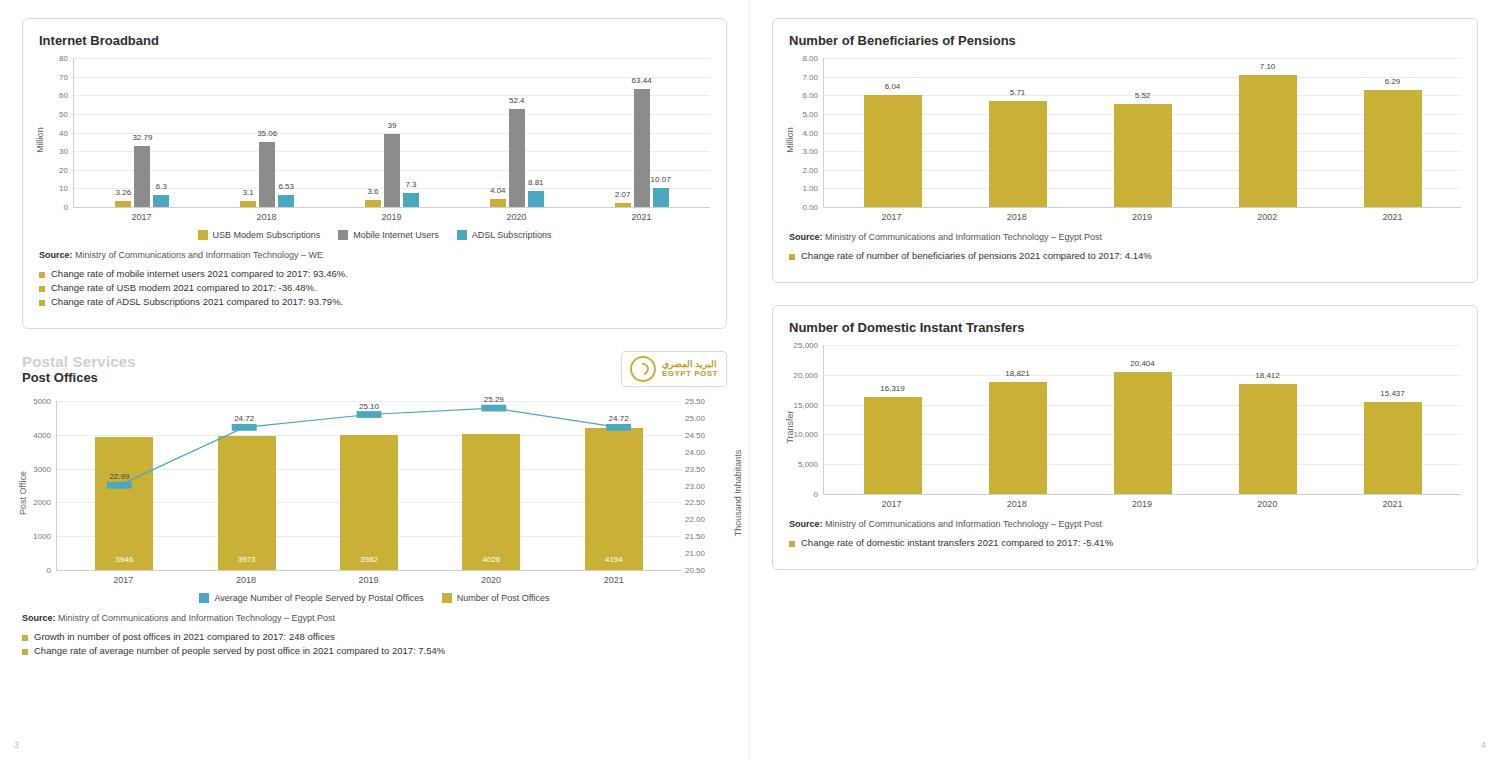Internet Broadband
Million
80 70 60 50 40 30 20 10 0
3.26
32.79
6.3
3.1
35.06
6.53
3.6
39
7.3
4.04
52.4
8.81
2.07
63.44
10.07
20172018201920202021
USB Modem Subscriptions
Mobile Internet Users
ADSL Subscriptions
Source: Ministry of Communications and Information Technology – WE
Change rate of mobile internet users 2021 compared to 2017: 93.46%.
Change rate of USB modem 2021 compared to 2017: -36.48%.
Change rate of ADSL Subscriptions 2021 compared to 2017: 93.79%.
Postal Services
Post Offices
البريد المصريEGYPT POST
Post Office
Thousand Inhabitants
5000 4000 3000 2000 1000 0
25.50 25.00 24.50 24.00 23.50 23.00 22.50 22.00 21.50 21.00 20.50
3946
3973
3982
4026
4194
22.99 24.72 25.10 25.29 24.72
20172018201920202021
Average Number of People Served by Postal Offices
Number of Post Offices
Source: Ministry of Communications and Information Technology – Egypt Post
Growth in number of post offices in 2021 compared to 2017: 248 offices
Change rate of average number of people served by post office in 2021 compared to 2017: 7.54%
3
Number of Beneficiaries of Pensions
Million
8.00 7.00 6.00 5.00 4.00 3.00 2.00 1.00 0.00
6.04
5.71
5.52
7.10
6.29
20172018201920022021
Source: Ministry of Communications and Information Technology – Egypt Post
Change rate of number of beneficiaries of pensions 2021 compared to 2017: 4.14%
Number of Domestic Instant Transfers
Transfer
25,000 20,000 15,000 10,000 5,000 0
16,319
18,821
20,404
18,412
15,437
20172018201920202021
Source: Ministry of Communications and Information Technology – Egypt Post
Change rate of domestic instant transfers 2021 compared to 2017: -5.41%
4